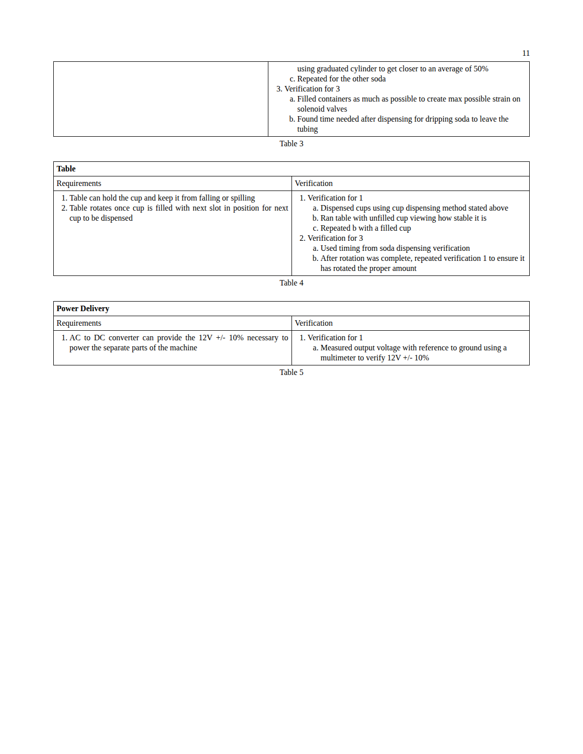11
| | using graduated cylinder to get closer to an average of 50% Repeated for the other soda Verification for 3 Filled containers as much as possible to create max possible strain on solenoid valves Found time needed after dispensing for dripping soda to leave the tubing |
Table 3
| Table |
| Requirements | Verification |
| Table can hold the cup and keep it from falling or spilling Table rotates once cup is filled with next slot in position for next cup to be dispensed | Verification for 1 Dispensed cups using cup dispensing method stated above Ran table with unfilled cup viewing how stable it is Repeated b with a filled cup Verification for 3 Used timing from soda dispensing verification After rotation was complete, repeated verification 1 to ensure it has rotated the proper amount |
Table 4
| Power Delivery |
| Requirements | Verification |
| AC to DC converter can provide the 12V +/- 10% necessary to power the separate parts of the machine | Verification for 1 Measured output voltage with reference to ground using a multimeter to verify 12V +/- 10% |
Table 5